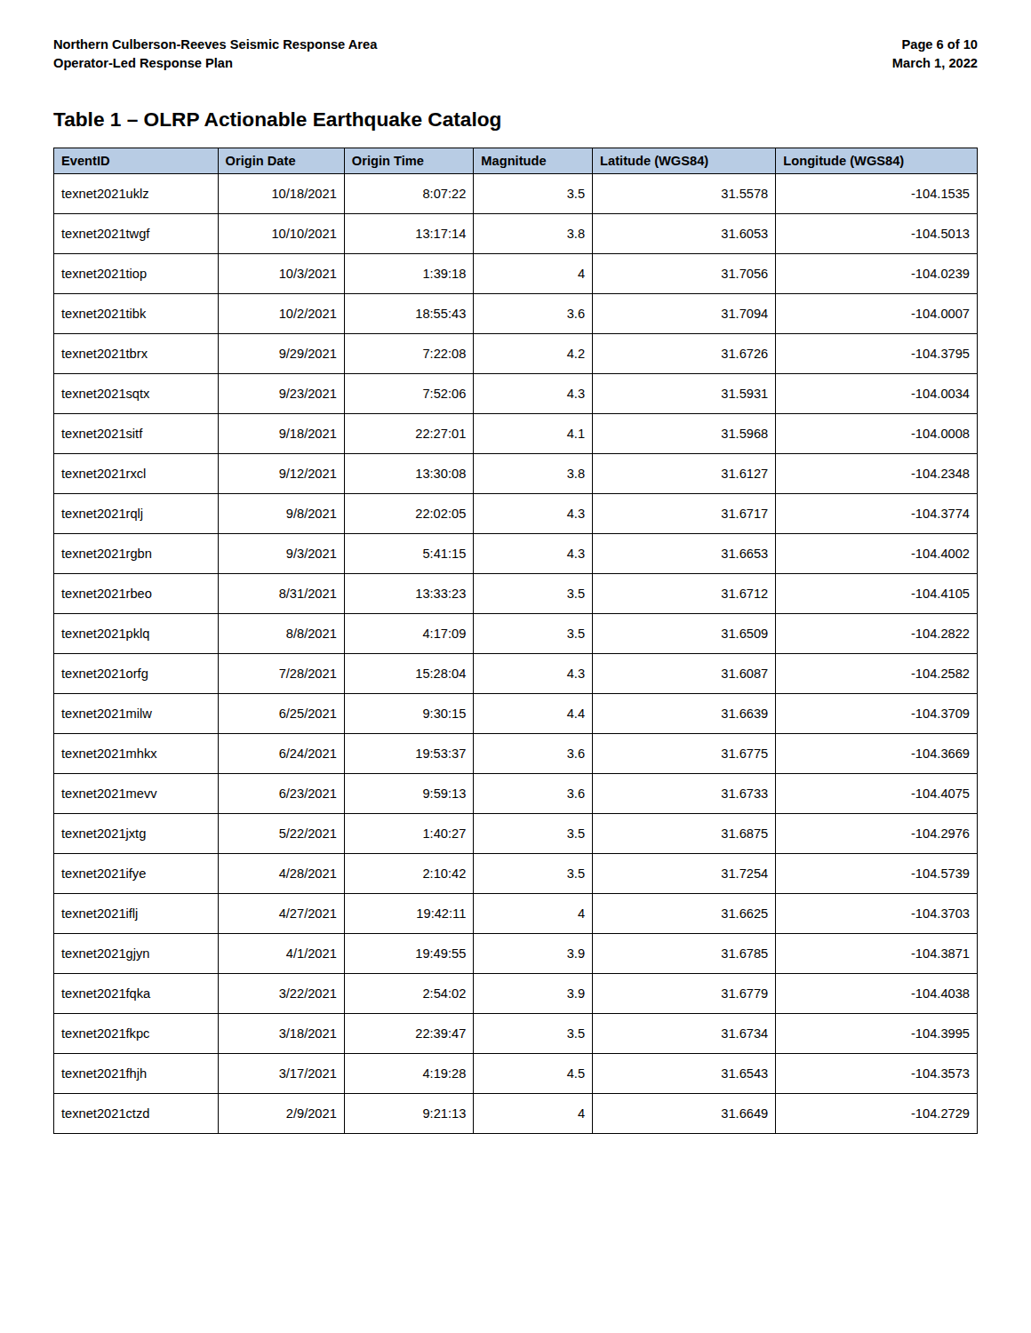Northern Culberson-Reeves Seismic Response Area
Operator-Led Response Plan
Page 6 of 10
March 1, 2022
Table 1 – OLRP Actionable Earthquake Catalog
| EventID | Origin Date | Origin Time | Magnitude | Latitude (WGS84) | Longitude (WGS84) |
| --- | --- | --- | --- | --- | --- |
| texnet2021uklz | 10/18/2021 | 8:07:22 | 3.5 | 31.5578 | -104.1535 |
| texnet2021twgf | 10/10/2021 | 13:17:14 | 3.8 | 31.6053 | -104.5013 |
| texnet2021tiop | 10/3/2021 | 1:39:18 | 4 | 31.7056 | -104.0239 |
| texnet2021tibk | 10/2/2021 | 18:55:43 | 3.6 | 31.7094 | -104.0007 |
| texnet2021tbrx | 9/29/2021 | 7:22:08 | 4.2 | 31.6726 | -104.3795 |
| texnet2021sqtx | 9/23/2021 | 7:52:06 | 4.3 | 31.5931 | -104.0034 |
| texnet2021sitf | 9/18/2021 | 22:27:01 | 4.1 | 31.5968 | -104.0008 |
| texnet2021rxcl | 9/12/2021 | 13:30:08 | 3.8 | 31.6127 | -104.2348 |
| texnet2021rqlj | 9/8/2021 | 22:02:05 | 4.3 | 31.6717 | -104.3774 |
| texnet2021rgbn | 9/3/2021 | 5:41:15 | 4.3 | 31.6653 | -104.4002 |
| texnet2021rbeo | 8/31/2021 | 13:33:23 | 3.5 | 31.6712 | -104.4105 |
| texnet2021pklq | 8/8/2021 | 4:17:09 | 3.5 | 31.6509 | -104.2822 |
| texnet2021orfg | 7/28/2021 | 15:28:04 | 4.3 | 31.6087 | -104.2582 |
| texnet2021milw | 6/25/2021 | 9:30:15 | 4.4 | 31.6639 | -104.3709 |
| texnet2021mhkx | 6/24/2021 | 19:53:37 | 3.6 | 31.6775 | -104.3669 |
| texnet2021mevv | 6/23/2021 | 9:59:13 | 3.6 | 31.6733 | -104.4075 |
| texnet2021jxtg | 5/22/2021 | 1:40:27 | 3.5 | 31.6875 | -104.2976 |
| texnet2021ifye | 4/28/2021 | 2:10:42 | 3.5 | 31.7254 | -104.5739 |
| texnet2021iflj | 4/27/2021 | 19:42:11 | 4 | 31.6625 | -104.3703 |
| texnet2021gjyn | 4/1/2021 | 19:49:55 | 3.9 | 31.6785 | -104.3871 |
| texnet2021fqka | 3/22/2021 | 2:54:02 | 3.9 | 31.6779 | -104.4038 |
| texnet2021fkpc | 3/18/2021 | 22:39:47 | 3.5 | 31.6734 | -104.3995 |
| texnet2021fhjh | 3/17/2021 | 4:19:28 | 4.5 | 31.6543 | -104.3573 |
| texnet2021ctzd | 2/9/2021 | 9:21:13 | 4 | 31.6649 | -104.2729 |